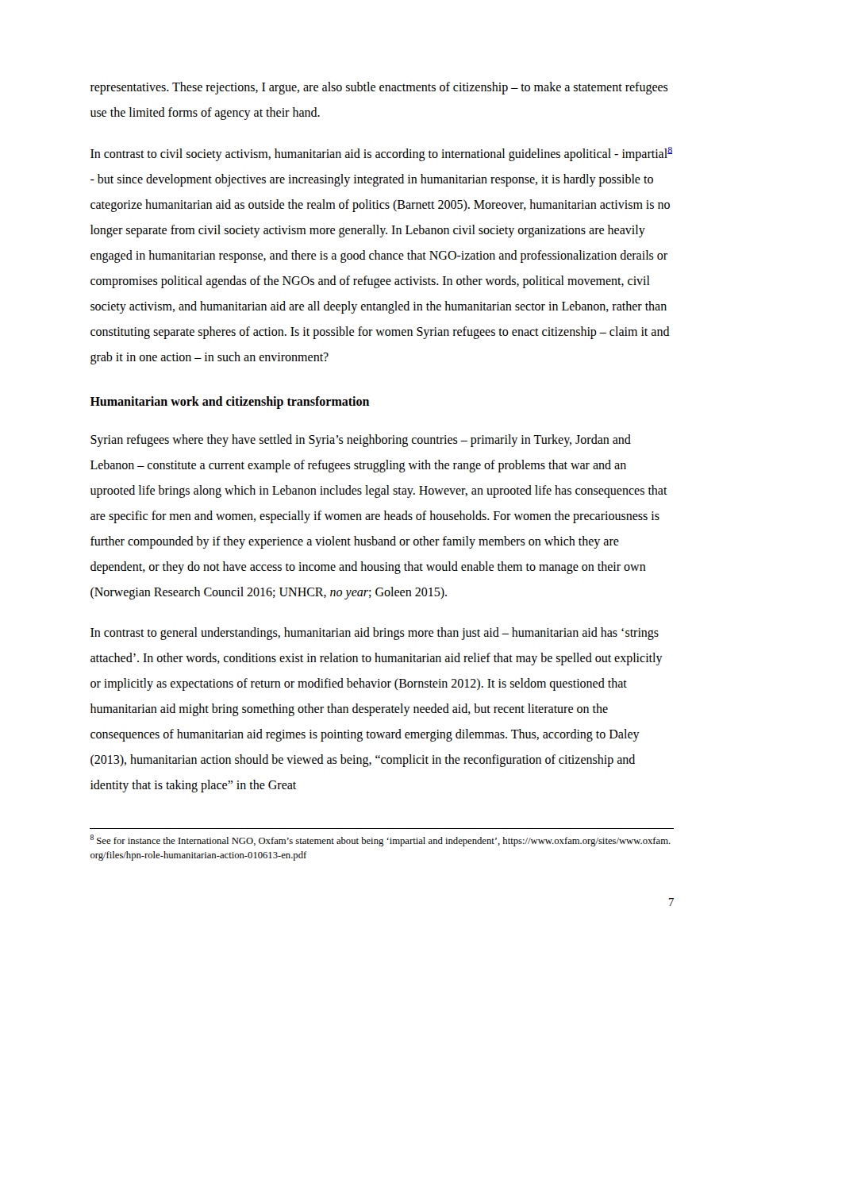representatives. These rejections, I argue, are also subtle enactments of citizenship – to make a statement refugees use the limited forms of agency at their hand.
In contrast to civil society activism, humanitarian aid is according to international guidelines apolitical - impartial8 - but since development objectives are increasingly integrated in humanitarian response, it is hardly possible to categorize humanitarian aid as outside the realm of politics (Barnett 2005). Moreover, humanitarian activism is no longer separate from civil society activism more generally. In Lebanon civil society organizations are heavily engaged in humanitarian response, and there is a good chance that NGO-ization and professionalization derails or compromises political agendas of the NGOs and of refugee activists. In other words, political movement, civil society activism, and humanitarian aid are all deeply entangled in the humanitarian sector in Lebanon, rather than constituting separate spheres of action. Is it possible for women Syrian refugees to enact citizenship – claim it and grab it in one action – in such an environment?
Humanitarian work and citizenship transformation
Syrian refugees where they have settled in Syria’s neighboring countries – primarily in Turkey, Jordan and Lebanon – constitute a current example of refugees struggling with the range of problems that war and an uprooted life brings along which in Lebanon includes legal stay. However, an uprooted life has consequences that are specific for men and women, especially if women are heads of households. For women the precariousness is further compounded by if they experience a violent husband or other family members on which they are dependent, or they do not have access to income and housing that would enable them to manage on their own (Norwegian Research Council 2016; UNHCR, no year; Goleen 2015).
In contrast to general understandings, humanitarian aid brings more than just aid – humanitarian aid has ‘strings attached’. In other words, conditions exist in relation to humanitarian aid relief that may be spelled out explicitly or implicitly as expectations of return or modified behavior (Bornstein 2012). It is seldom questioned that humanitarian aid might bring something other than desperately needed aid, but recent literature on the consequences of humanitarian aid regimes is pointing toward emerging dilemmas. Thus, according to Daley (2013), humanitarian action should be viewed as being, “complicit in the reconfiguration of citizenship and identity that is taking place” in the Great
8 See for instance the International NGO, Oxfam’s statement about being ‘impartial and independent’, https://www.oxfam.org/sites/www.oxfam.org/files/hpn-role-humanitarian-action-010613-en.pdf
7